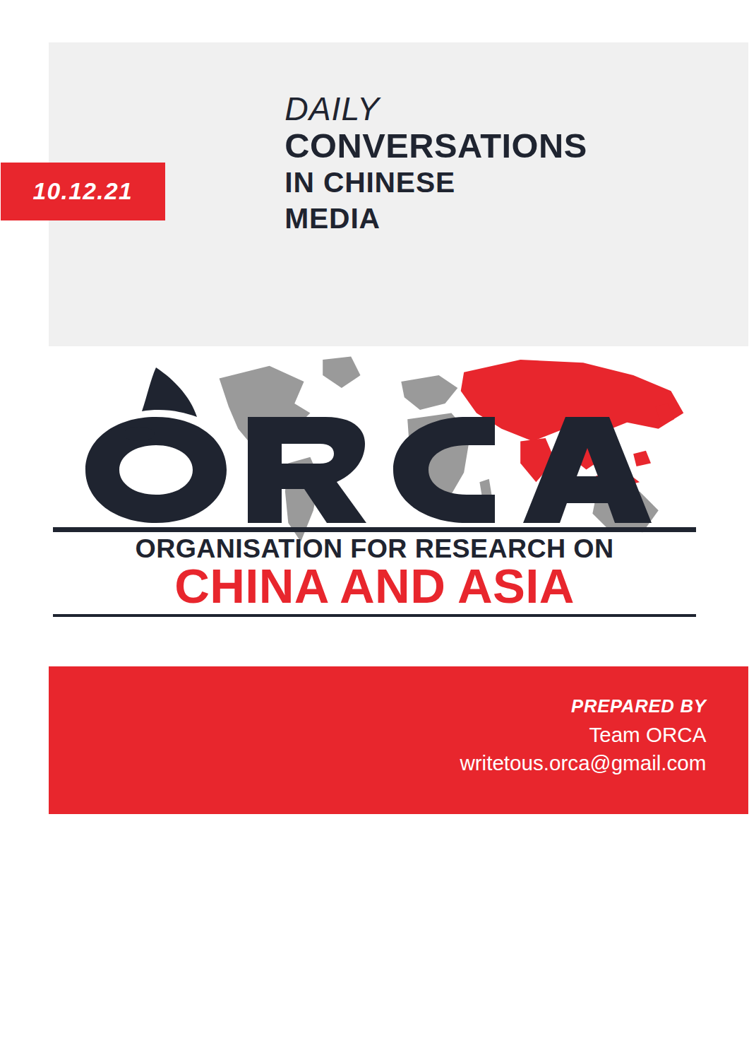DAILY
CONVERSATIONS
IN CHINESE
MEDIA
10.12.21
ORGANISATION FOR RESEARCH ON
CHINA AND ASIA
PREPARED BY
Team ORCA
writetous.orca@gmail.com